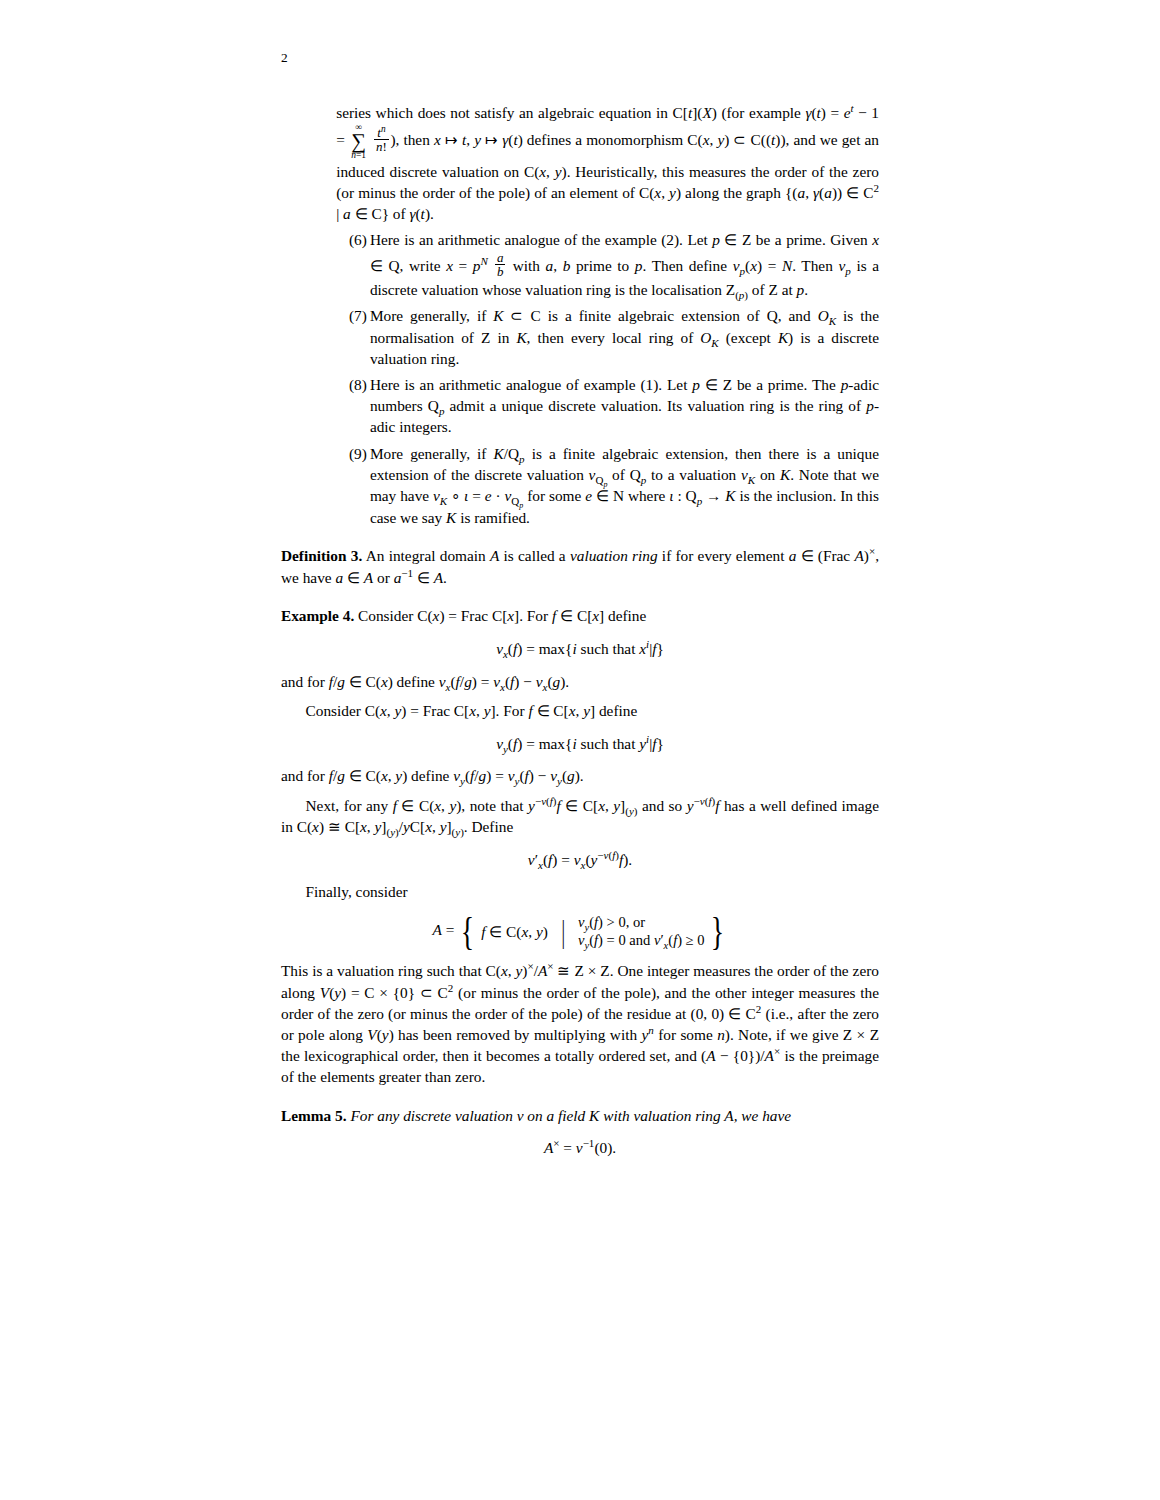2
series which does not satisfy an algebraic equation in C[t](X) (for example γ(t) = et − 1 = ∞∑n=1 tn n!), then x ↦ t, y ↦ γ(t) defines a monomorphism C(x, y) ⊂ C((t)), and we get an induced discrete valuation on C(x, y). Heuristically, this measures the order of the zero (or minus the order of the pole) of an element of C(x, y) along the graph {(a, γ(a)) ∈ C2 | a ∈ C} of γ(t).
(6) Here is an arithmetic analogue of the example (2). Let p ∈ Z be a prime. Given x ∈ Q, write x = pN ab with a, b prime to p. Then define vp(x) = N. Then vp is a discrete valuation whose valuation ring is the localisation Z(p) of Z at p.
(7) More generally, if K ⊂ C is a finite algebraic extension of Q, and OK is the normalisation of Z in K, then every local ring of OK (except K) is a discrete valuation ring.
(8) Here is an arithmetic analogue of example (1). Let p ∈ Z be a prime. The p-adic numbers Qp admit a unique discrete valuation. Its valuation ring is the ring of p-adic integers.
(9) More generally, if K/Qp is a finite algebraic extension, then there is a unique extension of the discrete valuation vQp of Qp to a valuation vK on K. Note that we may have vK ∘ ι = e · vQp for some e ∈ N where ι : Qp → K is the inclusion. In this case we say K is ramified.
Definition 3. An integral domain A is called a valuation ring if for every element a ∈ (Frac A)×, we have a ∈ A or a−1 ∈ A.
Example 4. Consider C(x) = Frac C[x]. For f ∈ C[x] define
vx(f) = max{i such that xi|f}
and for f/g ∈ C(x) define vx(f/g) = vx(f) − vx(g).
Consider C(x, y) = Frac C[x, y]. For f ∈ C[x, y] define
vy(f) = max{i such that yi|f}
and for f/g ∈ C(x, y) define vy(f/g) = vy(f) − vy(g).
Next, for any f ∈ C(x, y), note that y−v(f)f ∈ C[x, y](y) and so y−v(f)f has a well defined image in C(x) ≅ C[x, y](y)/yC[x, y](y). Define
v′x(f) = vx(y−v(f)f).
Finally, consider
A = { f ∈ C(x, y) | vy(f) > 0, or
vy(f) = 0 and v′x(f) ≥ 0 }
This is a valuation ring such that C(x, y)×/A× ≅ Z × Z. One integer measures the order of the zero along V(y) = C × {0} ⊂ C2 (or minus the order of the pole), and the other integer measures the order of the zero (or minus the order of the pole) of the residue at (0, 0) ∈ C2 (i.e., after the zero or pole along V(y) has been removed by multiplying with yn for some n). Note, if we give Z × Z the lexicographical order, then it becomes a totally ordered set, and (A − {0})/A× is the preimage of the elements greater than zero.
Lemma 5. For any discrete valuation v on a field K with valuation ring A, we have
A× = v−1(0).